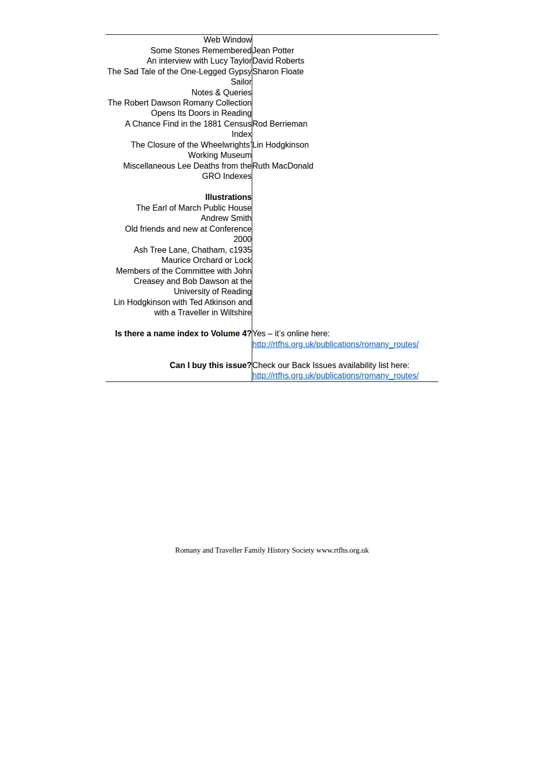| Web Window | |
| Some Stones Remembered | Jean Potter |
| An interview with Lucy Taylor | David Roberts |
| The Sad Tale of the One-Legged Gypsy Sailor | Sharon Floate |
| Notes & Queries | |
| The Robert Dawson Romany Collection Opens Its Doors in Reading | |
| A Chance Find in the 1881 Census Index | Rod Berrieman |
| The Closure of the Wheelwrights’ Working Museum | Lin Hodgkinson |
| Miscellaneous Lee Deaths from the GRO Indexes | Ruth MacDonald |
| Illustrations | |
| The Earl of March Public House | |
| Andrew Smith | |
| Old friends and new at Conference 2000 | |
| Ash Tree Lane, Chatham, c1935 | |
| Maurice Orchard or Lock | |
| Members of the Committee with John Creasey and Bob Dawson at the University of Reading | |
| Lin Hodgkinson with Ted Atkinson and with a Traveller in Wiltshire | |
| Is there a name index to Volume 4? | Yes – it’s online here: http://rtfhs.org.uk/publications/romany_routes/ |
| Can I buy this issue? | Check our Back Issues availability list here: http://rtfhs.org.uk/publications/romany_routes/ |
Romany and Traveller Family History Society www.rtfhs.org.uk